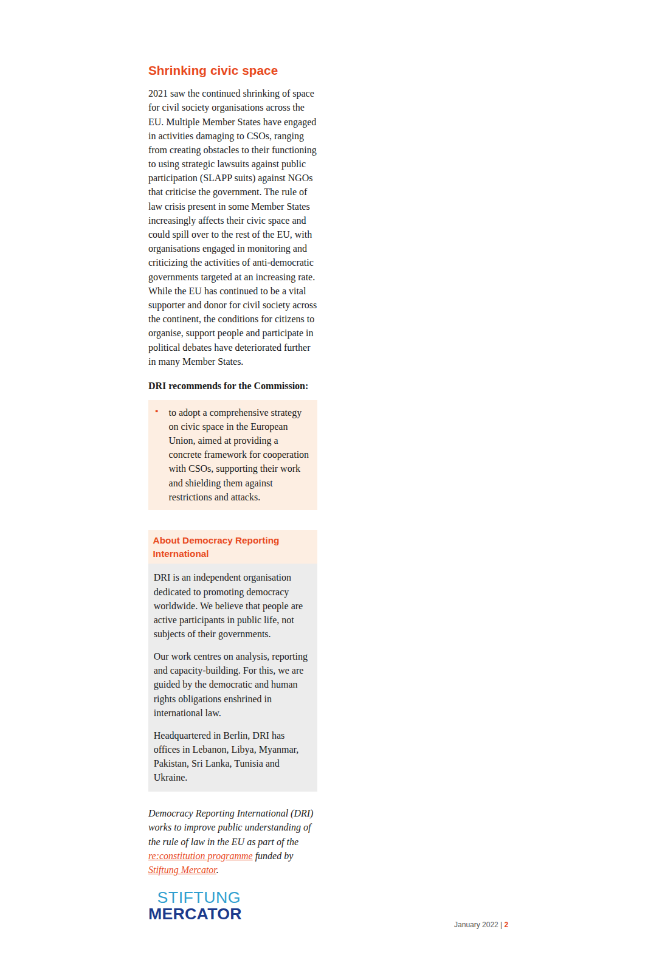Shrinking civic space
2021 saw the continued shrinking of space for civil society organisations across the EU. Multiple Member States have engaged in activities damaging to CSOs, ranging from creating obstacles to their functioning to using strategic lawsuits against public participation (SLAPP suits) against NGOs that criticise the government. The rule of law crisis present in some Member States increasingly affects their civic space and could spill over to the rest of the EU, with organisations engaged in monitoring and criticizing the activities of anti-democratic governments targeted at an increasing rate. While the EU has continued to be a vital supporter and donor for civil society across the continent, the conditions for citizens to organise, support people and participate in political debates have deteriorated further in many Member States.
DRI recommends for the Commission:
to adopt a comprehensive strategy on civic space in the European Union, aimed at providing a concrete framework for cooperation with CSOs, supporting their work and shielding them against restrictions and attacks.
About Democracy Reporting International
DRI is an independent organisation dedicated to promoting democracy worldwide. We believe that people are active participants in public life, not subjects of their governments.
Our work centres on analysis, reporting and capacity-building. For this, we are guided by the democratic and human rights obligations enshrined in international law.
Headquartered in Berlin, DRI has offices in Lebanon, Libya, Myanmar, Pakistan, Sri Lanka, Tunisia and Ukraine.
Democracy Reporting International (DRI) works to improve public understanding of the rule of law in the EU as part of the re:constitution programme funded by Stiftung Mercator.
STIFTUNG MERCATOR
January 2022 | 2